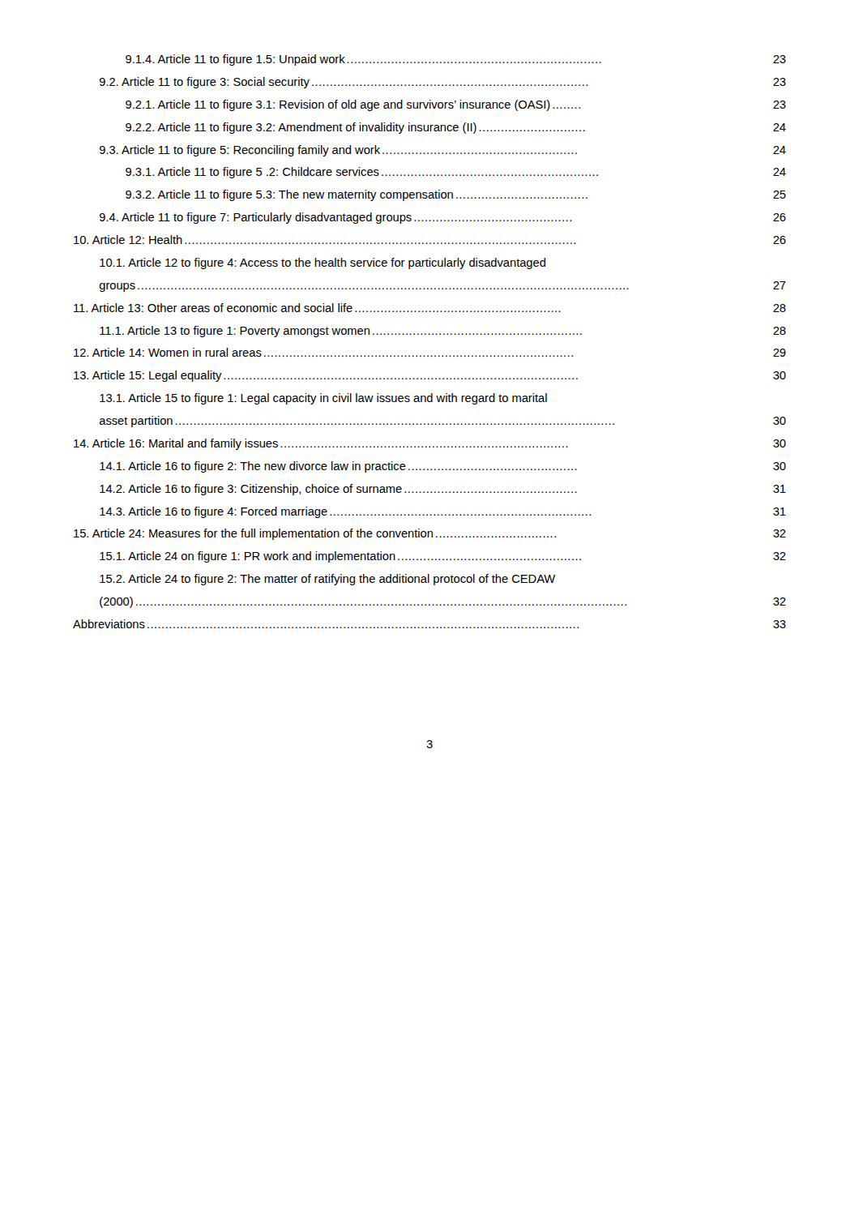9.1.4. Article 11 to figure 1.5: Unpaid work..................................................................... 23
9.2. Article 11 to figure 3: Social security........................................................................... 23
9.2.1. Article 11 to figure 3.1: Revision of old age and survivors’ insurance (OASI)........ 23
9.2.2. Article 11 to figure 3.2: Amendment of invalidity insurance (II)............................. 24
9.3. Article 11 to figure 5: Reconciling family and work..................................................... 24
9.3.1. Article 11 to figure 5 .2: Childcare services........................................................... 24
9.3.2. Article 11 to figure 5.3: The new maternity compensation.................................... 25
9.4. Article 11 to figure 7: Particularly disadvantaged groups........................................... 26
10. Article 12: Health.......................................................................................................... 26
10.1. Article 12 to figure 4: Access to the health service for particularly disadvantaged
groups..................................................................................................................................... 27
11. Article 13: Other areas of economic and social life........................................................ 28
11.1. Article 13 to figure 1: Poverty amongst women......................................................... 28
12. Article 14: Women in rural areas.................................................................................... 29
13. Article 15: Legal equality................................................................................................ 30
13.1. Article 15 to figure 1: Legal capacity in civil law issues and with regard to marital
asset partition....................................................................................................................... 30
14. Article 16: Marital and family issues.............................................................................. 30
14.1. Article 16 to figure 2: The new divorce law in practice.............................................. 30
14.2. Article 16 to figure 3: Citizenship, choice of surname............................................... 31
14.3. Article 16 to figure 4: Forced marriage....................................................................... 31
15. Article 24: Measures for the full implementation of the convention................................. 32
15.1. Article 24 on figure 1: PR work and implementation.................................................. 32
15.2. Article 24 to figure 2: The matter of ratifying the additional protocol of the CEDAW
(2000)..................................................................................................................................... 32
Abbreviations..................................................................................................................... 33
3